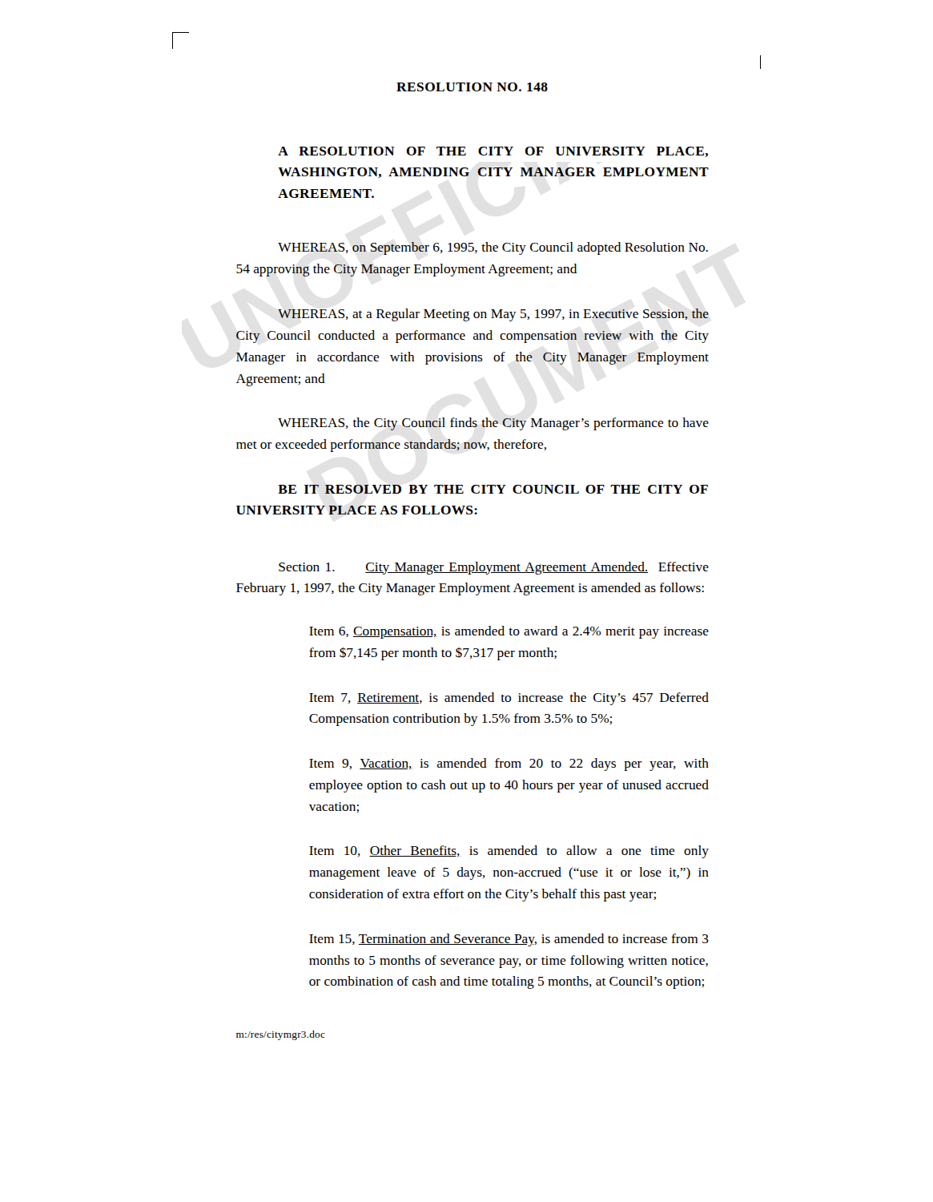UNOFFICIAL DOCUMENT
RESOLUTION NO. 148
A RESOLUTION OF THE CITY OF UNIVERSITY PLACE, WASHINGTON, AMENDING CITY MANAGER EMPLOYMENT AGREEMENT.
WHEREAS, on September 6, 1995, the City Council adopted Resolution No. 54 approving the City Manager Employment Agreement; and
WHEREAS, at a Regular Meeting on May 5, 1997, in Executive Session, the City Council conducted a performance and compensation review with the City Manager in accordance with provisions of the City Manager Employment Agreement; and
WHEREAS, the City Council finds the City Manager’s performance to have met or exceeded performance standards; now, therefore,
BE IT RESOLVED BY THE CITY COUNCIL OF THE CITY OF UNIVERSITY PLACE AS FOLLOWS:
Section 1. City Manager Employment Agreement Amended. Effective February 1, 1997, the City Manager Employment Agreement is amended as follows:
Item 6, Compensation, is amended to award a 2.4% merit pay increase from $7,145 per month to $7,317 per month;
Item 7, Retirement, is amended to increase the City’s 457 Deferred Compensation contribution by 1.5% from 3.5% to 5%;
Item 9, Vacation, is amended from 20 to 22 days per year, with employee option to cash out up to 40 hours per year of unused accrued vacation;
Item 10, Other Benefits, is amended to allow a one time only management leave of 5 days, non-accrued (“use it or lose it,”) in consideration of extra effort on the City’s behalf this past year;
Item 15, Termination and Severance Pay, is amended to increase from 3 months to 5 months of severance pay, or time following written notice, or combination of cash and time totaling 5 months, at Council’s option;
m:/res/citymgr3.doc